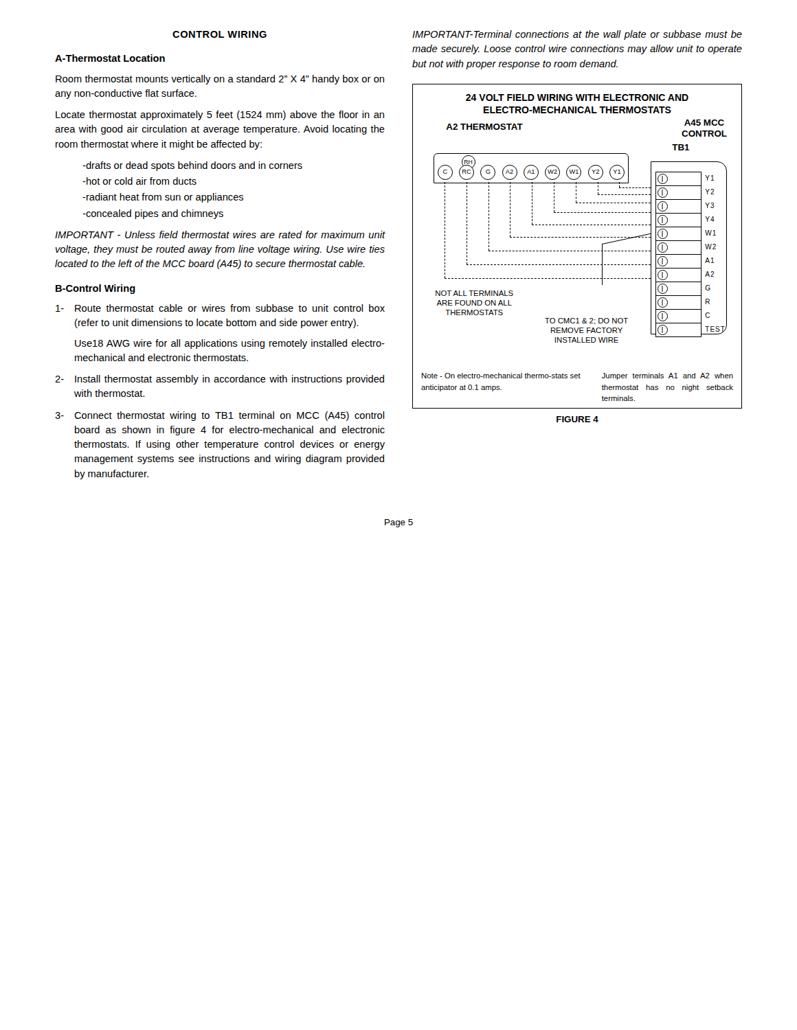CONTROL WIRING
A-Thermostat Location
Room thermostat mounts vertically on a standard 2” X 4” handy box or on any non-conductive flat surface.
Locate thermostat approximately 5 feet (1524 mm) above the floor in an area with good air circulation at average temperature. Avoid locating the room thermostat where it might be affected by:
-drafts or dead spots behind doors and in corners
-hot or cold air from ducts
-radiant heat from sun or appliances
-concealed pipes and chimneys
IMPORTANT - Unless field thermostat wires are rated for maximum unit voltage, they must be routed away from line voltage wiring. Use wire ties located to the left of the MCC board (A45) to secure thermostat cable.
B-Control Wiring
Route thermostat cable or wires from subbase to unit control box (refer to unit dimensions to locate bottom and side power entry).
Use18 AWG wire for all applications using remotely installed electro-mechanical and electronic thermostats.
Install thermostat assembly in accordance with instructions provided with thermostat.
Connect thermostat wiring to TB1 terminal on MCC (A45) control board as shown in figure 4 for electro-mechanical and electronic thermostats. If using other temperature control devices or energy management systems see instructions and wiring diagram provided by manufacturer.
IMPORTANT-Terminal connections at the wall plate or subbase must be made securely. Loose control wire connections may allow unit to operate but not with proper response to room demand.
24 VOLT FIELD WIRING WITH ELECTRONIC AND
ELECTRO-MECHANICAL THERMOSTATS
A2 THERMOSTAT
A45 MCC
CONTROL
TB1
RH
C
RC
G
A2
A1
W2
W1
Y2
Y1
Y1
Y2
Y3
Y4
W1
W2
A1
A2
G
R
C
TEST
NOT ALL TERMINALS
ARE FOUND ON ALL
THERMOSTATS
TO CMC1 & 2; DO NOT
REMOVE FACTORY
INSTALLED WIRE
Note - On electro-mechanical thermo-stats set anticipator at 0.1 amps.
Jumper terminals A1 and A2 when thermostat has no night setback terminals.
FIGURE 4
Page 5